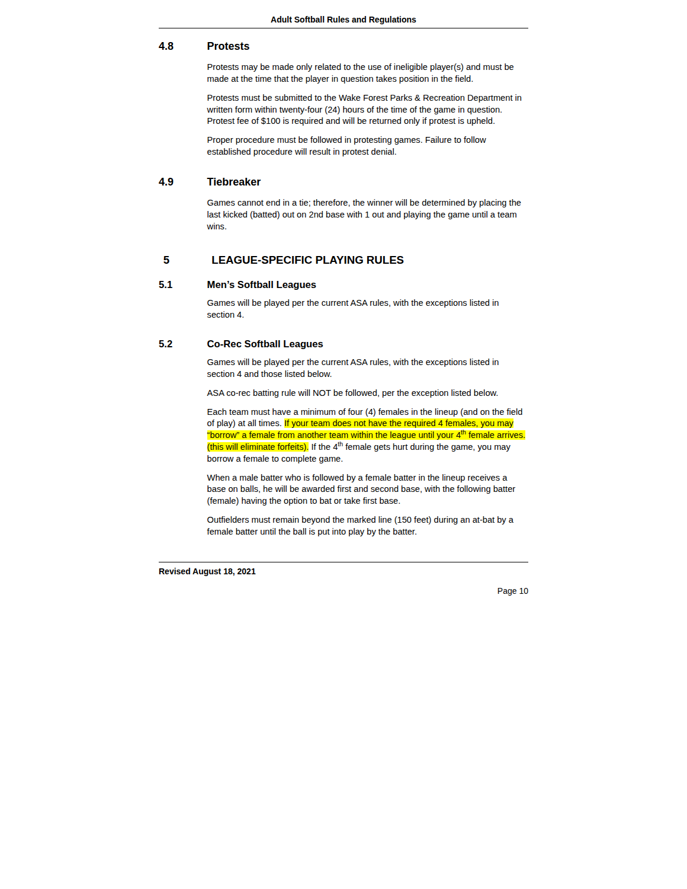Adult Softball Rules and Regulations
4.8 Protests
Protests may be made only related to the use of ineligible player(s) and must be made at the time that the player in question takes position in the field.
Protests must be submitted to the Wake Forest Parks & Recreation Department in written form within twenty-four (24) hours of the time of the game in question. Protest fee of $100 is required and will be returned only if protest is upheld.
Proper procedure must be followed in protesting games. Failure to follow established procedure will result in protest denial.
4.9 Tiebreaker
Games cannot end in a tie; therefore, the winner will be determined by placing the last kicked (batted) out on 2nd base with 1 out and playing the game until a team wins.
5 LEAGUE-SPECIFIC PLAYING RULES
5.1 Men’s Softball Leagues
Games will be played per the current ASA rules, with the exceptions listed in section 4.
5.2 Co-Rec Softball Leagues
Games will be played per the current ASA rules, with the exceptions listed in section 4 and those listed below.
ASA co-rec batting rule will NOT be followed, per the exception listed below.
Each team must have a minimum of four (4) females in the lineup (and on the field of play) at all times. If your team does not have the required 4 females, you may “borrow” a female from another team within the league until your 4th female arrives. (this will eliminate forfeits). If the 4th female gets hurt during the game, you may borrow a female to complete game.
When a male batter who is followed by a female batter in the lineup receives a base on balls, he will be awarded first and second base, with the following batter (female) having the option to bat or take first base.
Outfielders must remain beyond the marked line (150 feet) during an at-bat by a female batter until the ball is put into play by the batter.
Revised August 18, 2021
Page 10